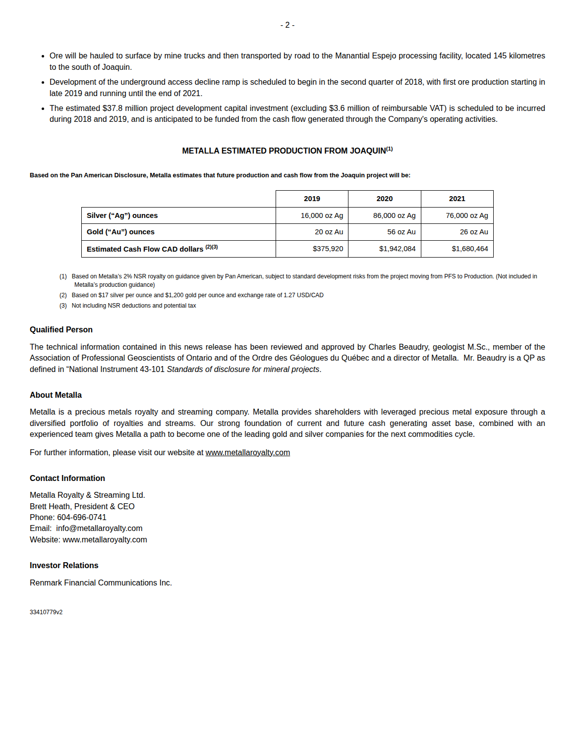- 2 -
Ore will be hauled to surface by mine trucks and then transported by road to the Manantial Espejo processing facility, located 145 kilometres to the south of Joaquin.
Development of the underground access decline ramp is scheduled to begin in the second quarter of 2018, with first ore production starting in late 2019 and running until the end of 2021.
The estimated $37.8 million project development capital investment (excluding $3.6 million of reimbursable VAT) is scheduled to be incurred during 2018 and 2019, and is anticipated to be funded from the cash flow generated through the Company's operating activities.
METALLA ESTIMATED PRODUCTION FROM JOAQUIN(1)
Based on the Pan American Disclosure, Metalla estimates that future production and cash flow from the Joaquin project will be:
| | 2019 | 2020 | 2021 |
| Silver (“Ag”) ounces | 16,000 oz Ag | 86,000 oz Ag | 76,000 oz Ag |
| Gold (“Au”) ounces | 20 oz Au | 56 oz Au | 26 oz Au |
| Estimated Cash Flow CAD dollars (2)(3) | $375,920 | $1,942,084 | $1,680,464 |
Based on Metalla’s 2% NSR royalty on guidance given by Pan American, subject to standard development risks from the project moving from PFS to Production. (Not included in Metalla’s production guidance)
Based on $17 silver per ounce and $1,200 gold per ounce and exchange rate of 1.27 USD/CAD
Not including NSR deductions and potential tax
Qualified Person
The technical information contained in this news release has been reviewed and approved by Charles Beaudry, geologist M.Sc., member of the Association of Professional Geoscientists of Ontario and of the Ordre des Géologues du Québec and a director of Metalla. Mr. Beaudry is a QP as defined in “National Instrument 43-101 Standards of disclosure for mineral projects.
About Metalla
Metalla is a precious metals royalty and streaming company. Metalla provides shareholders with leveraged precious metal exposure through a diversified portfolio of royalties and streams. Our strong foundation of current and future cash generating asset base, combined with an experienced team gives Metalla a path to become one of the leading gold and silver companies for the next commodities cycle.
For further information, please visit our website at www.metallaroyalty.com
Contact Information
Metalla Royalty & Streaming Ltd.
Brett Heath, President & CEO
Phone: 604-696-0741
Email: info@metallaroyalty.com
Website: www.metallaroyalty.com
Investor Relations
Renmark Financial Communications Inc.
33410779v2